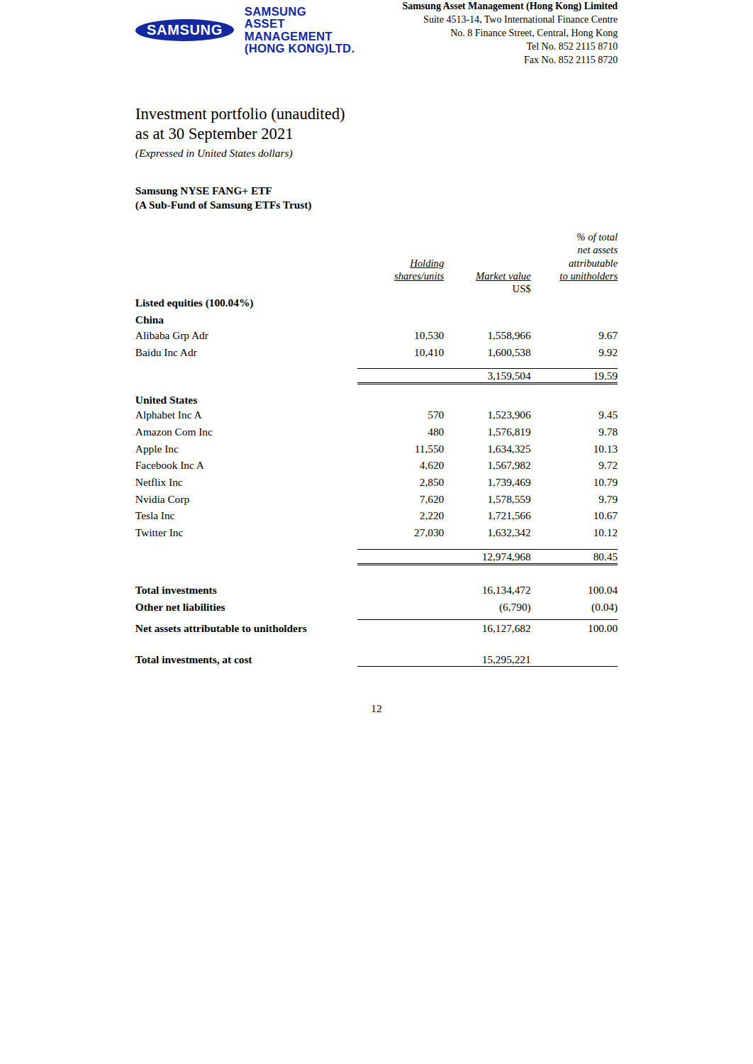SAMSUNG
SAMSUNG ASSET MANAGEMENT (HONG KONG)LTD.
Samsung Asset Management (Hong Kong) Limited
Suite 4513-14, Two International Finance Centre
No. 8 Finance Street, Central, Hong Kong
Tel No. 852 2115 8710
Fax No. 852 2115 8720
Investment portfolio (unaudited) as at 30 September 2021
(Expressed in United States dollars)
Samsung NYSE FANG+ ETF
(A Sub-Fund of Samsung ETFs Trust)
| | | | % of total |
| --- | --- | --- | --- |
| | | | net assets |
| | Holding | | attributable |
| | shares/units | Market value | to unitholders |
| | | US$ | |
| Listed equities (100.04%) | | | |
| China | | | |
| Alibaba Grp Adr | 10,530 | 1,558,966 | 9.67 |
| Baidu Inc Adr | 10,410 | 1,600,538 | 9.92 |
| | | 3,159,504 | 19.59 |
| United States | | | |
| Alphabet Inc A | 570 | 1,523,906 | 9.45 |
| Amazon Com Inc | 480 | 1,576,819 | 9.78 |
| Apple Inc | 11,550 | 1,634,325 | 10.13 |
| Facebook Inc A | 4,620 | 1,567,982 | 9.72 |
| Netflix Inc | 2,850 | 1,739,469 | 10.79 |
| Nvidia Corp | 7,620 | 1,578,559 | 9.79 |
| Tesla Inc | 2,220 | 1,721,566 | 10.67 |
| Twitter Inc | 27,030 | 1,632,342 | 10.12 |
| | | 12,974,968 | 80.45 |
| Total investments | | 16,134,472 | 100.04 |
| Other net liabilities | | (6,790) | (0.04) |
| Net assets attributable to unitholders | | 16,127,682 | 100.00 |
| Total investments, at cost | | 15,295,221 | |
12